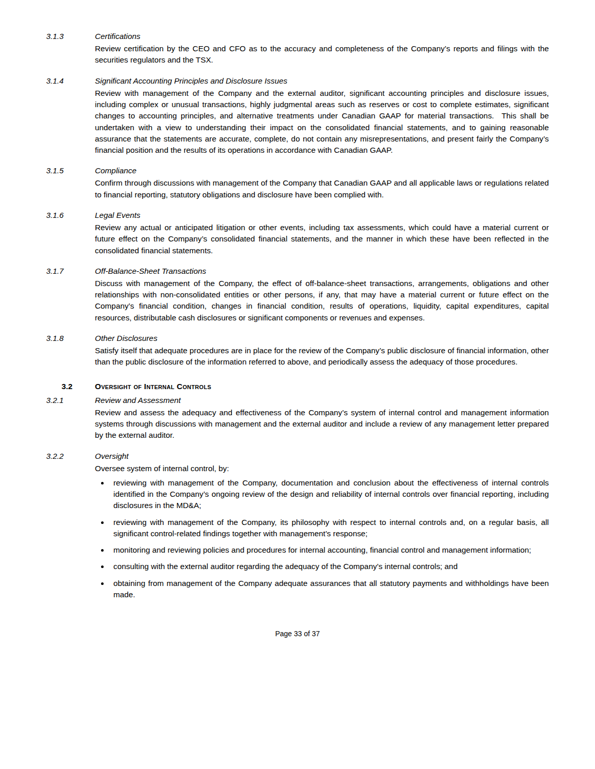3.1.3 Certifications Review certification by the CEO and CFO as to the accuracy and completeness of the Company’s reports and filings with the securities regulators and the TSX.
3.1.4 Significant Accounting Principles and Disclosure Issues Review with management of the Company and the external auditor, significant accounting principles and disclosure issues, including complex or unusual transactions, highly judgmental areas such as reserves or cost to complete estimates, significant changes to accounting principles, and alternative treatments under Canadian GAAP for material transactions. This shall be undertaken with a view to understanding their impact on the consolidated financial statements, and to gaining reasonable assurance that the statements are accurate, complete, do not contain any misrepresentations, and present fairly the Company’s financial position and the results of its operations in accordance with Canadian GAAP.
3.1.5 Compliance Confirm through discussions with management of the Company that Canadian GAAP and all applicable laws or regulations related to financial reporting, statutory obligations and disclosure have been complied with.
3.1.6 Legal Events Review any actual or anticipated litigation or other events, including tax assessments, which could have a material current or future effect on the Company’s consolidated financial statements, and the manner in which these have been reflected in the consolidated financial statements.
3.1.7 Off-Balance-Sheet Transactions Discuss with management of the Company, the effect of off-balance-sheet transactions, arrangements, obligations and other relationships with non-consolidated entities or other persons, if any, that may have a material current or future effect on the Company’s financial condition, changes in financial condition, results of operations, liquidity, capital expenditures, capital resources, distributable cash disclosures or significant components or revenues and expenses.
3.1.8 Other Disclosures Satisfy itself that adequate procedures are in place for the review of the Company’s public disclosure of financial information, other than the public disclosure of the information referred to above, and periodically assess the adequacy of those procedures.
3.2 Oversight of Internal Controls
3.2.1 Review and Assessment Review and assess the adequacy and effectiveness of the Company’s system of internal control and management information systems through discussions with management and the external auditor and include a review of any management letter prepared by the external auditor.
3.2.2 Oversight Oversee system of internal control, by:
reviewing with management of the Company, documentation and conclusion about the effectiveness of internal controls identified in the Company’s ongoing review of the design and reliability of internal controls over financial reporting, including disclosures in the MD&A;
reviewing with management of the Company, its philosophy with respect to internal controls and, on a regular basis, all significant control-related findings together with management’s response;
monitoring and reviewing policies and procedures for internal accounting, financial control and management information;
consulting with the external auditor regarding the adequacy of the Company’s internal controls; and
obtaining from management of the Company adequate assurances that all statutory payments and withholdings have been made.
Page 33 of 37